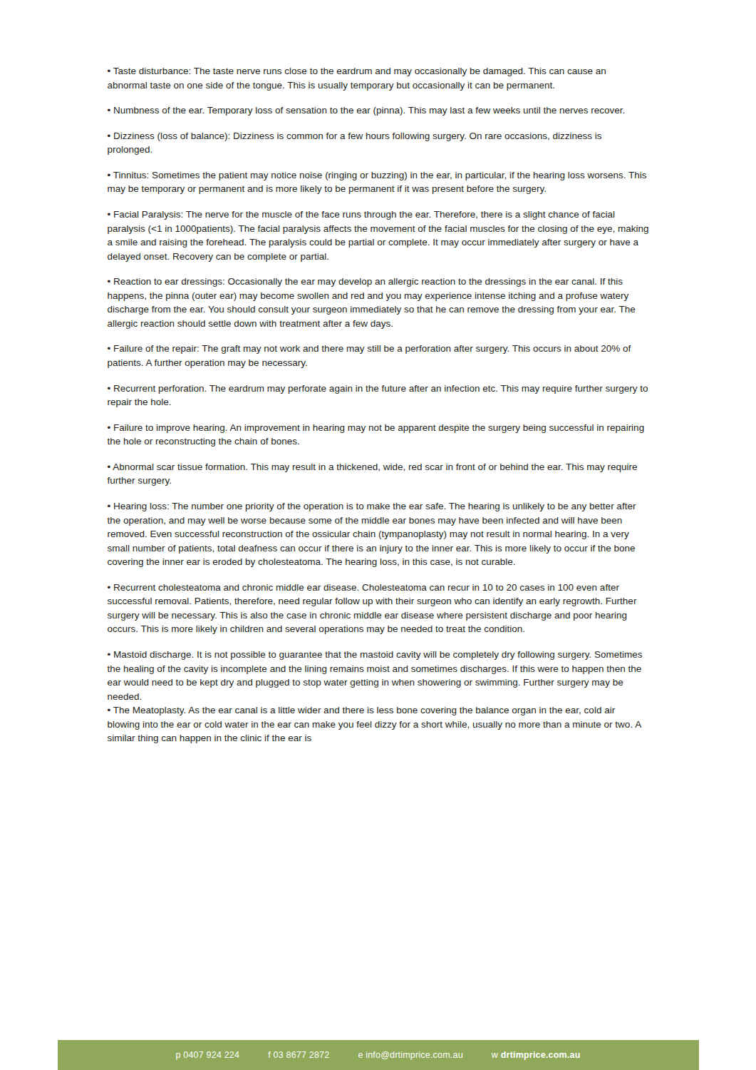• Taste disturbance: The taste nerve runs close to the eardrum and may occasionally be damaged. This can cause an abnormal taste on one side of the tongue. This is usually temporary but occasionally it can be permanent.
• Numbness of the ear. Temporary loss of sensation to the ear (pinna). This may last a few weeks until the nerves recover.
• Dizziness (loss of balance): Dizziness is common for a few hours following surgery. On rare occasions, dizziness is prolonged.
• Tinnitus: Sometimes the patient may notice noise (ringing or buzzing) in the ear, in particular, if the hearing loss worsens. This may be temporary or permanent and is more likely to be permanent if it was present before the surgery.
• Facial Paralysis: The nerve for the muscle of the face runs through the ear. Therefore, there is a slight chance of facial paralysis (<1 in 1000patients). The facial paralysis affects the movement of the facial muscles for the closing of the eye, making a smile and raising the forehead. The paralysis could be partial or complete. It may occur immediately after surgery or have a delayed onset. Recovery can be complete or partial.
• Reaction to ear dressings: Occasionally the ear may develop an allergic reaction to the dressings in the ear canal. If this happens, the pinna (outer ear) may become swollen and red and you may experience intense itching and a profuse watery discharge from the ear. You should consult your surgeon immediately so that he can remove the dressing from your ear. The allergic reaction should settle down with treatment after a few days.
• Failure of the repair: The graft may not work and there may still be a perforation after surgery. This occurs in about 20% of patients. A further operation may be necessary.
• Recurrent perforation. The eardrum may perforate again in the future after an infection etc. This may require further surgery to repair the hole.
• Failure to improve hearing. An improvement in hearing may not be apparent despite the surgery being successful in repairing the hole or reconstructing the chain of bones.
• Abnormal scar tissue formation. This may result in a thickened, wide, red scar in front of or behind the ear. This may require further surgery.
• Hearing loss: The number one priority of the operation is to make the ear safe. The hearing is unlikely to be any better after the operation, and may well be worse because some of the middle ear bones may have been infected and will have been removed. Even successful reconstruction of the ossicular chain (tympanoplasty) may not result in normal hearing. In a very small number of patients, total deafness can occur if there is an injury to the inner ear. This is more likely to occur if the bone covering the inner ear is eroded by cholesteatoma. The hearing loss, in this case, is not curable.
• Recurrent cholesteatoma and chronic middle ear disease. Cholesteatoma can recur in 10 to 20 cases in 100 even after successful removal. Patients, therefore, need regular follow up with their surgeon who can identify an early regrowth. Further surgery will be necessary. This is also the case in chronic middle ear disease where persistent discharge and poor hearing occurs. This is more likely in children and several operations may be needed to treat the condition.
• Mastoid discharge. It is not possible to guarantee that the mastoid cavity will be completely dry following surgery. Sometimes the healing of the cavity is incomplete and the lining remains moist and sometimes discharges. If this were to happen then the ear would need to be kept dry and plugged to stop water getting in when showering or swimming. Further surgery may be needed.
• The Meatoplasty. As the ear canal is a little wider and there is less bone covering the balance organ in the ear, cold air blowing into the ear or cold water in the ear can make you feel dizzy for a short while, usually no more than a minute or two. A similar thing can happen in the clinic if the ear is
p 0407 924 224 f 03 8677 2872 e info@drtimprice.com.au w drtimprice.com.au